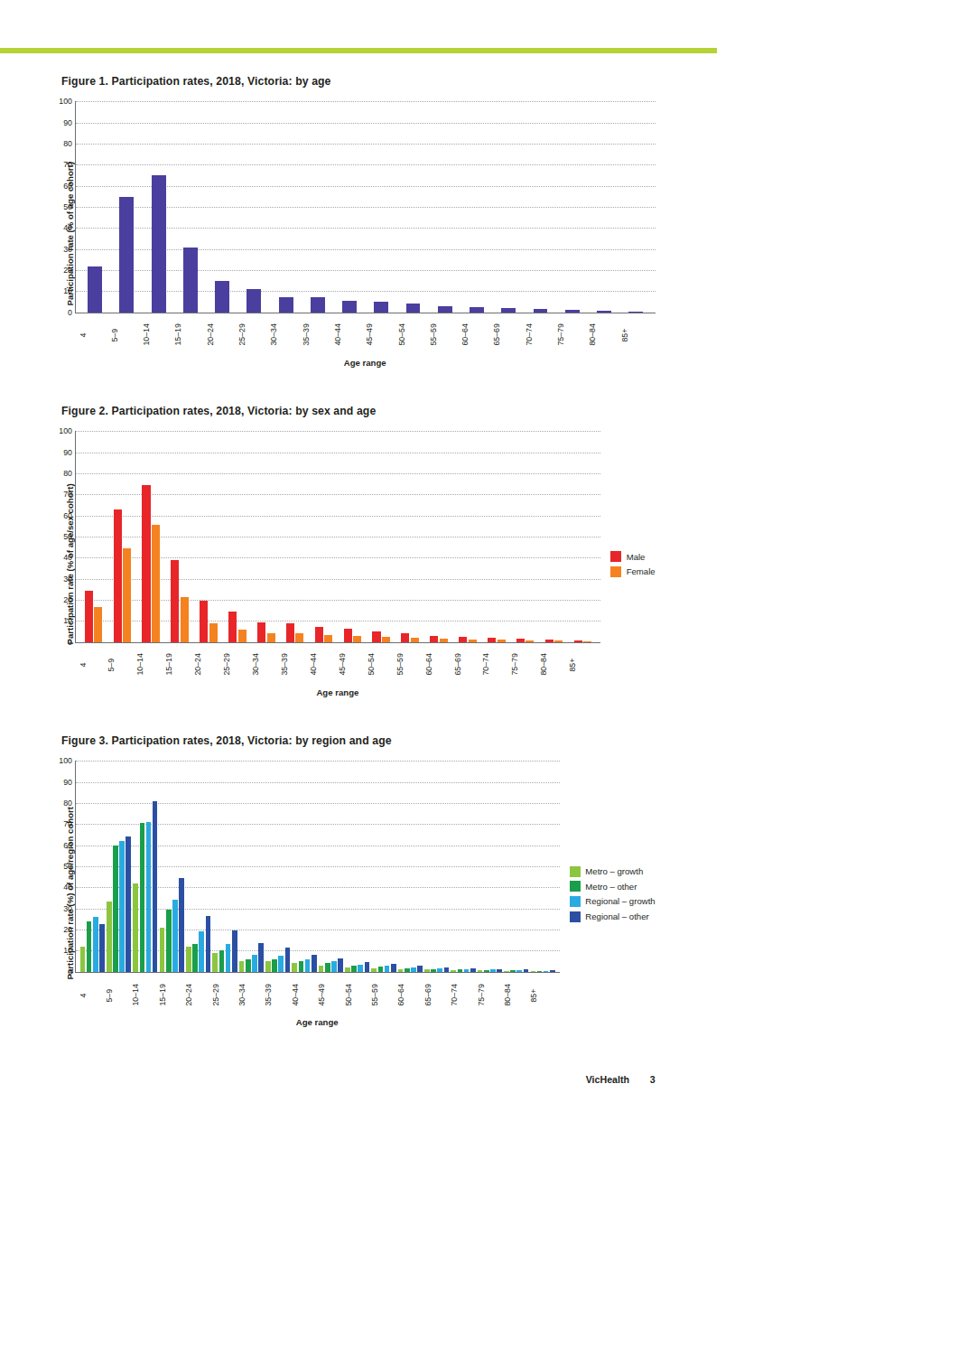Figure 1. Participation rates, 2018, Victoria: by age
Participation rate (% of age cohort)
100
90
80
70
60
50
40
30
20
10
0
4
5–9
10–14
15–19
20–24
25–29
30–34
35–39
40–44
45–49
50–54
55–59
60–64
65–69
70–74
75–79
80–84
85+
Age range
Figure 2. Participation rates, 2018, Victoria: by sex and age
Participation rate (% of age/sex cohort)
100
90
80
70
60
50
40
30
20
10
0
4
5–9
10–14
15–19
20–24
25–29
30–34
35–39
40–44
45–49
50–54
55–59
60–64
65–69
70–74
75–79
80–84
85+
Age range
Male
Female
Figure 3. Participation rates, 2018, Victoria: by region and age
Participation rate (%) of age/region cohort
100
90
80
70
60
50
40
30
20
10
0
4
5–9
10–14
15–19
20–24
25–29
30–34
35–39
40–44
45–49
50–54
55–59
60–64
65–69
70–74
75–79
80–84
85+
Age range
Metro – growth
Metro – other
Regional – growth
Regional – other
VicHealth 3